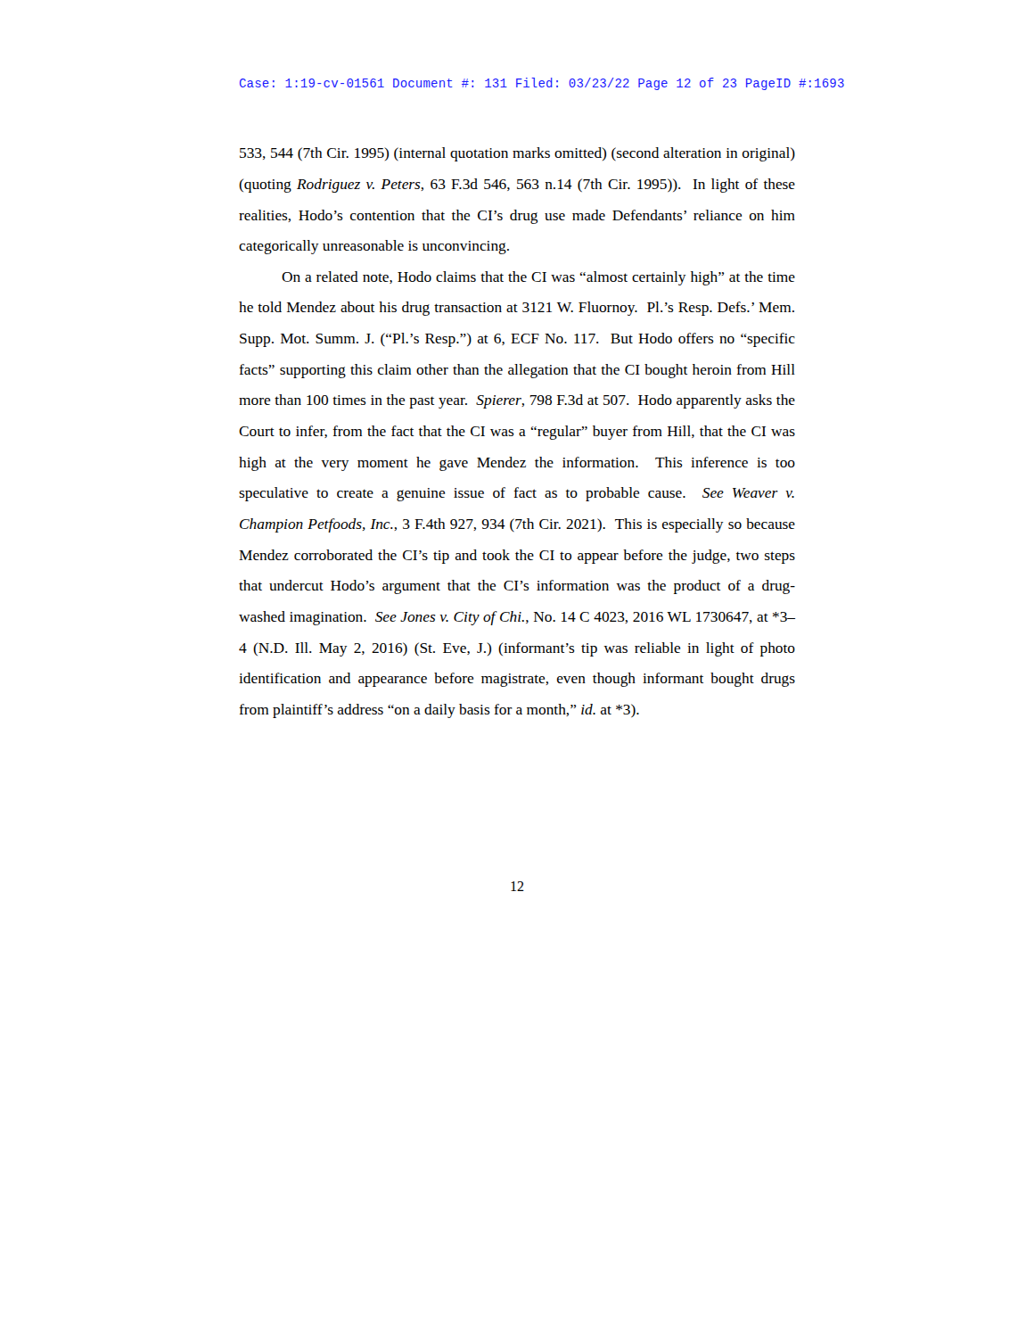Case: 1:19-cv-01561 Document #: 131 Filed: 03/23/22 Page 12 of 23 PageID #:1693
533, 544 (7th Cir. 1995) (internal quotation marks omitted) (second alteration in original) (quoting Rodriguez v. Peters, 63 F.3d 546, 563 n.14 (7th Cir. 1995)). In light of these realities, Hodo’s contention that the CI’s drug use made Defendants’ reliance on him categorically unreasonable is unconvincing.
On a related note, Hodo claims that the CI was “almost certainly high” at the time he told Mendez about his drug transaction at 3121 W. Fluornoy. Pl.’s Resp. Defs.’ Mem. Supp. Mot. Summ. J. (“Pl.’s Resp.”) at 6, ECF No. 117. But Hodo offers no “specific facts” supporting this claim other than the allegation that the CI bought heroin from Hill more than 100 times in the past year. Spierer, 798 F.3d at 507. Hodo apparently asks the Court to infer, from the fact that the CI was a “regular” buyer from Hill, that the CI was high at the very moment he gave Mendez the information. This inference is too speculative to create a genuine issue of fact as to probable cause. See Weaver v. Champion Petfoods, Inc., 3 F.4th 927, 934 (7th Cir. 2021). This is especially so because Mendez corroborated the CI’s tip and took the CI to appear before the judge, two steps that undercut Hodo’s argument that the CI’s information was the product of a drug-washed imagination. See Jones v. City of Chi., No. 14 C 4023, 2016 WL 1730647, at *3–4 (N.D. Ill. May 2, 2016) (St. Eve, J.) (informant’s tip was reliable in light of photo identification and appearance before magistrate, even though informant bought drugs from plaintiff’s address “on a daily basis for a month,” id. at *3).
12